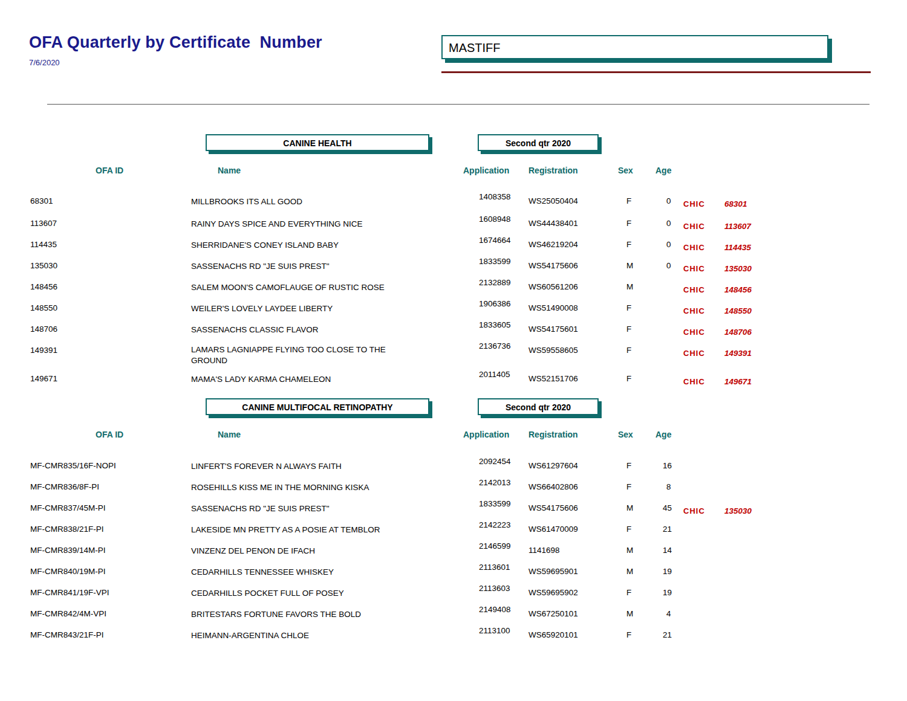OFA Quarterly by Certificate Number
7/6/2020
MASTIFF
CANINE HEALTH
Second qtr 2020
OFA ID
Name
Application
Registration
Sex
Age
68301
MILLBROOKS ITS ALL GOOD
1408358
WS25050404
F
0
CHIC
68301
113607
RAINY DAYS SPICE AND EVERYTHING NICE
1608948
WS44438401
F
0
CHIC
113607
114435
SHERRIDANE'S CONEY ISLAND BABY
1674664
WS46219204
F
0
CHIC
114435
135030
SASSENACHS RD "JE SUIS PREST"
1833599
WS54175606
M
0
CHIC
135030
148456
SALEM MOON'S CAMOFLAUGE OF RUSTIC ROSE
2132889
WS60561206
M
CHIC
148456
148550
WEILER'S LOVELY LAYDEE LIBERTY
1906386
WS51490008
F
CHIC
148550
148706
SASSENACHS CLASSIC FLAVOR
1833605
WS54175601
F
CHIC
148706
149391
LAMARS LAGNIAPPE FLYING TOO CLOSE TO THE GROUND
2136736
WS59558605
F
CHIC
149391
149671
MAMA'S LADY KARMA CHAMELEON
2011405
WS52151706
F
CHIC
149671
CANINE MULTIFOCAL RETINOPATHY
Second qtr 2020
OFA ID
Name
Application
Registration
Sex
Age
MF-CMR835/16F-NOPI
LINFERT'S FOREVER N ALWAYS FAITH
2092454
WS61297604
F
16
MF-CMR836/8F-PI
ROSEHILLS KISS ME IN THE MORNING KISKA
2142013
WS66402806
F
8
MF-CMR837/45M-PI
SASSENACHS RD "JE SUIS PREST"
1833599
WS54175606
M
45
CHIC
135030
MF-CMR838/21F-PI
LAKESIDE MN PRETTY AS A POSIE AT TEMBLOR
2142223
WS61470009
F
21
MF-CMR839/14M-PI
VINZENZ DEL PENON DE IFACH
2146599
1141698
M
14
MF-CMR840/19M-PI
CEDARHILLS TENNESSEE WHISKEY
2113601
WS59695901
M
19
MF-CMR841/19F-VPI
CEDARHILLS POCKET FULL OF POSEY
2113603
WS59695902
F
19
MF-CMR842/4M-VPI
BRITESTARS FORTUNE FAVORS THE BOLD
2149408
WS67250101
M
4
MF-CMR843/21F-PI
HEIMANN-ARGENTINA CHLOE
2113100
WS65920101
F
21